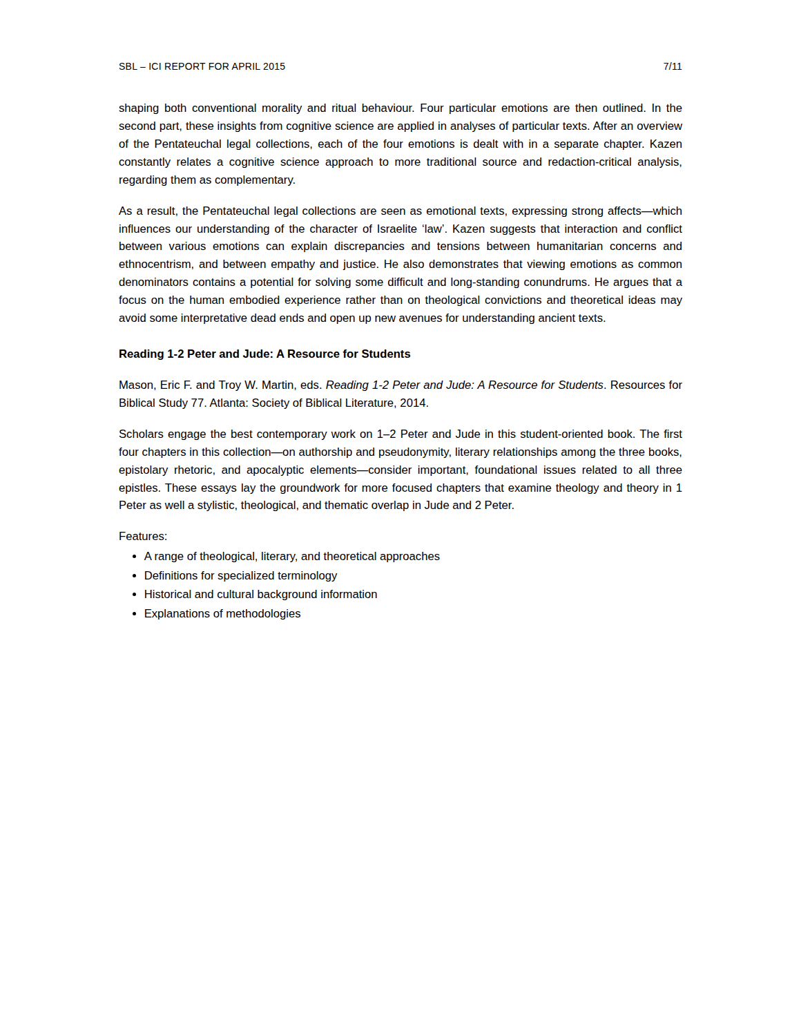SBL – ICI Report for April 2015 7/11
shaping both conventional morality and ritual behaviour. Four particular emotions are then outlined. In the second part, these insights from cognitive science are applied in analyses of particular texts. After an overview of the Pentateuchal legal collections, each of the four emotions is dealt with in a separate chapter. Kazen constantly relates a cognitive science approach to more traditional source and redaction-critical analysis, regarding them as complementary.
As a result, the Pentateuchal legal collections are seen as emotional texts, expressing strong affects—which influences our understanding of the character of Israelite ‘law’. Kazen suggests that interaction and conflict between various emotions can explain discrepancies and tensions between humanitarian concerns and ethnocentrism, and between empathy and justice. He also demonstrates that viewing emotions as common denominators contains a potential for solving some difficult and long-standing conundrums. He argues that a focus on the human embodied experience rather than on theological convictions and theoretical ideas may avoid some interpretative dead ends and open up new avenues for understanding ancient texts.
Reading 1-2 Peter and Jude: A Resource for Students
Mason, Eric F. and Troy W. Martin, eds. Reading 1-2 Peter and Jude: A Resource for Students. Resources for Biblical Study 77. Atlanta: Society of Biblical Literature, 2014.
Scholars engage the best contemporary work on 1–2 Peter and Jude in this student-oriented book. The first four chapters in this collection—on authorship and pseudonymity, literary relationships among the three books, epistolary rhetoric, and apocalyptic elements—consider important, foundational issues related to all three epistles. These essays lay the groundwork for more focused chapters that examine theology and theory in 1 Peter as well a stylistic, theological, and thematic overlap in Jude and 2 Peter.
Features:
A range of theological, literary, and theoretical approaches
Definitions for specialized terminology
Historical and cultural background information
Explanations of methodologies